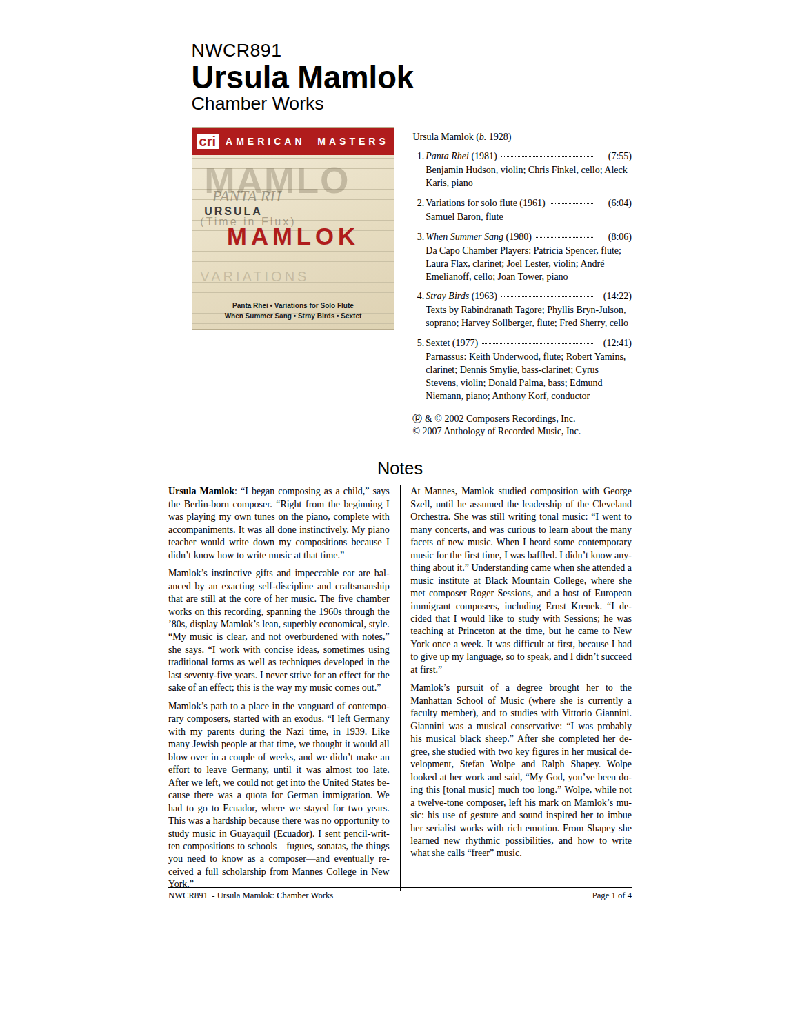NWCR891
Ursula Mamlok
Chamber Works
cri AMERICAN MASTERS
MAMLO
PANTA RH
(Time in Flux)
URSULA
MAMLOK
VARIATIONS
Panta Rhei • Variations for Solo Flute
When Summer Sang • Stray Birds • Sextet
Ursula Mamlok (b. 1928)
1. Panta Rhei (1981) (7:55) Benjamin Hudson, violin; Chris Finkel, cello; Aleck Karis, piano
2. Variations for solo flute (1961) (6:04) Samuel Baron, flute
3. When Summer Sang (1980) (8:06) Da Capo Chamber Players: Patricia Spencer, flute; Laura Flax, clarinet; Joel Lester, violin; André Emelianoff, cello; Joan Tower, piano
4. Stray Birds (1963) (14:22) Texts by Rabindranath Tagore; Phyllis Bryn-Julson, soprano; Harvey Sollberger, flute; Fred Sherry, cello
5. Sextet (1977) (12:41) Parnassus: Keith Underwood, flute; Robert Yamins, clarinet; Dennis Smylie, bass-clarinet; Cyrus Stevens, violin; Donald Palma, bass; Edmund Niemann, piano; Anthony Korf, conductor
ⓟ & © 2002 Composers Recordings, Inc.
© 2007 Anthology of Recorded Music, Inc.
Notes
Ursula Mamlok: “I began composing as a child,” says the Berlin-born composer. “Right from the beginning I was playing my own tunes on the piano, complete with accompaniments. It was all done instinctively. My piano teacher would write down my compositions because I didn’t know how to write music at that time.”
Mamlok’s instinctive gifts and impeccable ear are balanced by an exacting self-discipline and craftsmanship that are still at the core of her music. The five chamber works on this recording, spanning the 1960s through the ’80s, display Mamlok’s lean, superbly economical, style. “My music is clear, and not overburdened with notes,” she says. “I work with concise ideas, sometimes using traditional forms as well as techniques developed in the last seventy-five years. I never strive for an effect for the sake of an effect; this is the way my music comes out.”
Mamlok’s path to a place in the vanguard of contemporary composers, started with an exodus. “I left Germany with my parents during the Nazi time, in 1939. Like many Jewish people at that time, we thought it would all blow over in a couple of weeks, and we didn’t make an effort to leave Germany, until it was almost too late. After we left, we could not get into the United States because there was a quota for German immigration. We had to go to Ecuador, where we stayed for two years. This was a hardship because there was no opportunity to study music in Guayaquil (Ecuador). I sent pencil-written compositions to schools—fugues, sonatas, the things you need to know as a composer—and eventually received a full scholarship from Mannes College in New York.”
At Mannes, Mamlok studied composition with George Szell, until he assumed the leadership of the Cleveland Orchestra. She was still writing tonal music: “I went to many concerts, and was curious to learn about the many facets of new music. When I heard some contemporary music for the first time, I was baffled. I didn’t know anything about it.” Understanding came when she attended a music institute at Black Mountain College, where she met composer Roger Sessions, and a host of European immigrant composers, including Ernst Krenek. “I decided that I would like to study with Sessions; he was teaching at Princeton at the time, but he came to New York once a week. It was difficult at first, because I had to give up my language, so to speak, and I didn’t succeed at first.”
Mamlok’s pursuit of a degree brought her to the Manhattan School of Music (where she is currently a faculty member), and to studies with Vittorio Giannini. Giannini was a musical conservative: “I was probably his musical black sheep.” After she completed her degree, she studied with two key figures in her musical development, Stefan Wolpe and Ralph Shapey. Wolpe looked at her work and said, “My God, you’ve been doing this [tonal music] much too long.” Wolpe, while not a twelve-tone composer, left his mark on Mamlok’s music: his use of gesture and sound inspired her to imbue her serialist works with rich emotion. From Shapey she learned new rhythmic possibilities, and how to write what she calls “freer” music.
NWCR891 - Ursula Mamlok: Chamber Works
Page 1 of 4